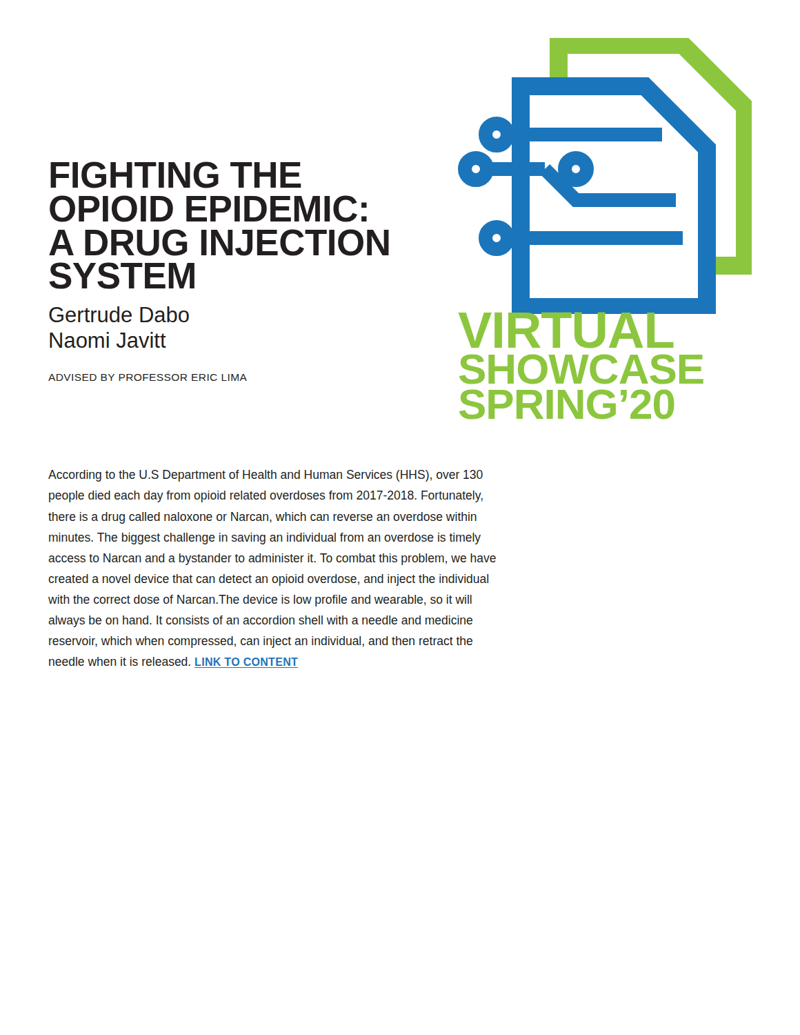Fighting the
Opioid Epidemic:
A Drug Injection
System
Gertrude Dabo
Naomi Javitt
Advised by Professor Eric Lima
Virtual Showcase Spring’20
According to the U.S Department of Health and Human Services (HHS), over 130 people died each day from opioid related overdoses from 2017-2018. Fortunately, there is a drug called naloxone or Narcan, which can reverse an overdose within minutes. The biggest challenge in saving an individual from an overdose is timely access to Narcan and a bystander to administer it. To combat this problem, we have created a novel device that can detect an opioid overdose, and inject the individual with the correct dose of Narcan.The device is low profile and wearable, so it will always be on hand. It consists of an accordion shell with a needle and medicine reservoir, which when compressed, can inject an individual, and then retract the needle when it is released. Link to content